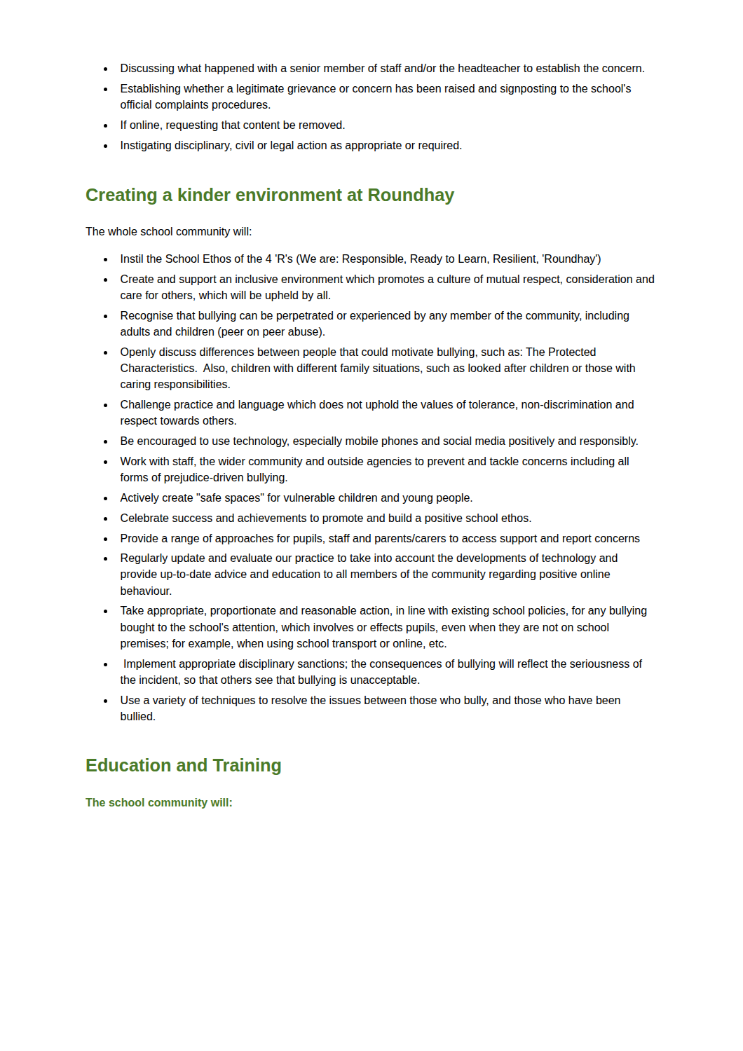Discussing what happened with a senior member of staff and/or the headteacher to establish the concern.
Establishing whether a legitimate grievance or concern has been raised and signposting to the school's official complaints procedures.
If online, requesting that content be removed.
Instigating disciplinary, civil or legal action as appropriate or required.
Creating a kinder environment at Roundhay
The whole school community will:
Instil the School Ethos of the 4 'R's (We are: Responsible, Ready to Learn, Resilient, 'Roundhay')
Create and support an inclusive environment which promotes a culture of mutual respect, consideration and care for others, which will be upheld by all.
Recognise that bullying can be perpetrated or experienced by any member of the community, including adults and children (peer on peer abuse).
Openly discuss differences between people that could motivate bullying, such as: The Protected Characteristics. Also, children with different family situations, such as looked after children or those with caring responsibilities.
Challenge practice and language which does not uphold the values of tolerance, non-discrimination and respect towards others.
Be encouraged to use technology, especially mobile phones and social media positively and responsibly.
Work with staff, the wider community and outside agencies to prevent and tackle concerns including all forms of prejudice-driven bullying.
Actively create "safe spaces" for vulnerable children and young people.
Celebrate success and achievements to promote and build a positive school ethos.
Provide a range of approaches for pupils, staff and parents/carers to access support and report concerns
Regularly update and evaluate our practice to take into account the developments of technology and provide up-to-date advice and education to all members of the community regarding positive online behaviour.
Take appropriate, proportionate and reasonable action, in line with existing school policies, for any bullying bought to the school's attention, which involves or effects pupils, even when they are not on school premises; for example, when using school transport or online, etc.
Implement appropriate disciplinary sanctions; the consequences of bullying will reflect the seriousness of the incident, so that others see that bullying is unacceptable.
Use a variety of techniques to resolve the issues between those who bully, and those who have been bullied.
Education and Training
The school community will: